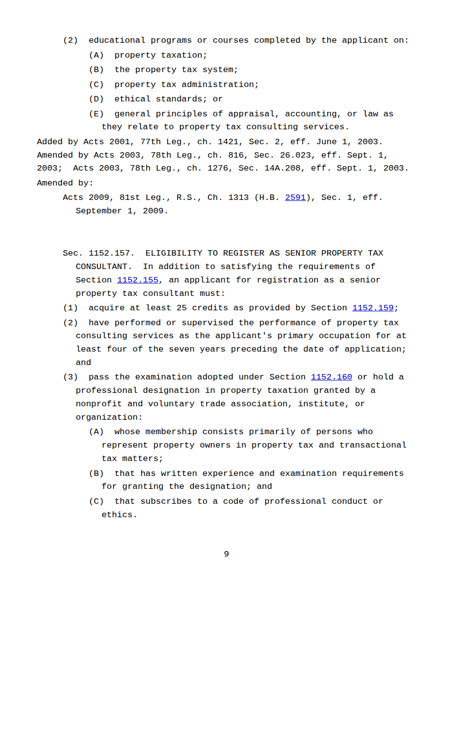(2) educational programs or courses completed by the applicant on:
(A) property taxation;
(B) the property tax system;
(C) property tax administration;
(D) ethical standards; or
(E) general principles of appraisal, accounting, or law as they relate to property tax consulting services.
Added by Acts 2001, 77th Leg., ch. 1421, Sec. 2, eff. June 1, 2003. Amended by Acts 2003, 78th Leg., ch. 816, Sec. 26.023, eff. Sept. 1, 2003; Acts 2003, 78th Leg., ch. 1276, Sec. 14A.208, eff. Sept. 1, 2003.
Amended by:
Acts 2009, 81st Leg., R.S., Ch. 1313 (H.B. 2591), Sec. 1, eff. September 1, 2009.
Sec. 1152.157. ELIGIBILITY TO REGISTER AS SENIOR PROPERTY TAX CONSULTANT. In addition to satisfying the requirements of Section 1152.155, an applicant for registration as a senior property tax consultant must:
(1) acquire at least 25 credits as provided by Section 1152.159;
(2) have performed or supervised the performance of property tax consulting services as the applicant's primary occupation for at least four of the seven years preceding the date of application; and
(3) pass the examination adopted under Section 1152.160 or hold a professional designation in property taxation granted by a nonprofit and voluntary trade association, institute, or organization:
(A) whose membership consists primarily of persons who represent property owners in property tax and transactional tax matters;
(B) that has written experience and examination requirements for granting the designation; and
(C) that subscribes to a code of professional conduct or ethics.
9